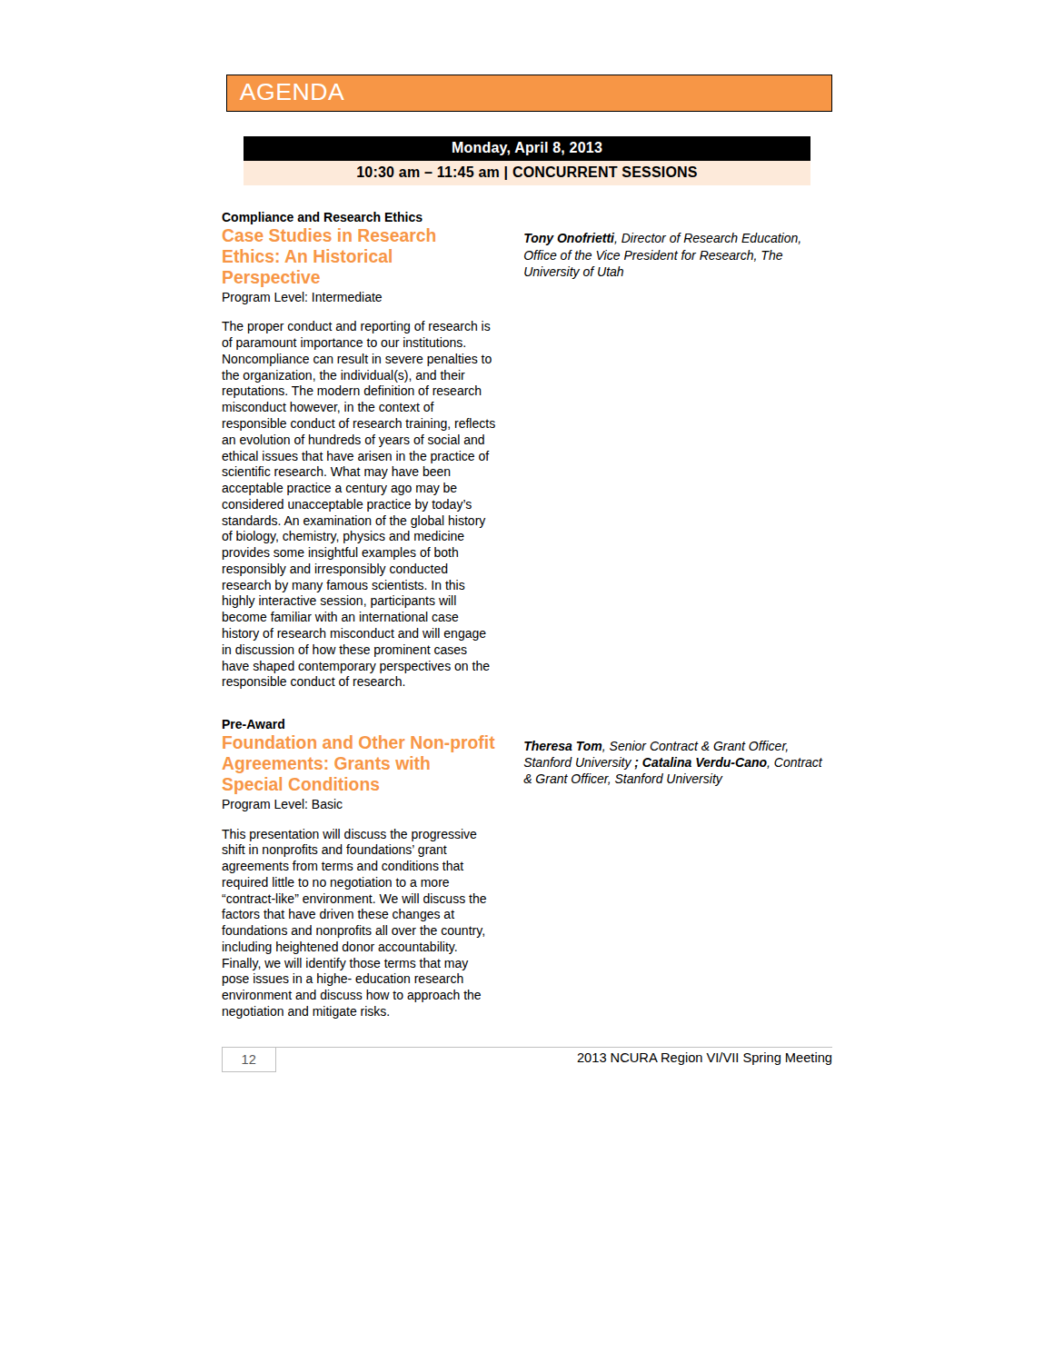AGENDA
Monday, April 8, 2013
10:30 am – 11:45 am | CONCURRENT SESSIONS
Compliance and Research Ethics
Case Studies in Research Ethics: An Historical Perspective
Program Level: Intermediate
The proper conduct and reporting of research is of paramount importance to our institutions. Noncompliance can result in severe penalties to the organization, the individual(s), and their reputations. The modern definition of research misconduct however, in the context of responsible conduct of research training, reflects an evolution of hundreds of years of social and ethical issues that have arisen in the practice of scientific research. What may have been acceptable practice a century ago may be considered unacceptable practice by today’s standards. An examination of the global history of biology, chemistry, physics and medicine provides some insightful examples of both responsibly and irresponsibly conducted research by many famous scientists. In this highly interactive session, participants will become familiar with an international case history of research misconduct and will engage in discussion of how these prominent cases have shaped contemporary perspectives on the responsible conduct of research.
Tony Onofrietti, Director of Research Education, Office of the Vice President for Research, The University of Utah
Pre-Award
Foundation and Other Non-profit Agreements: Grants with Special Conditions
Program Level: Basic
This presentation will discuss the progressive shift in nonprofits and foundations’ grant agreements from terms and conditions that required little to no negotiation to a more “contract-like” environment. We will discuss the factors that have driven these changes at foundations and nonprofits all over the country, including heightened donor accountability. Finally, we will identify those terms that may pose issues in a highe- education research environment and discuss how to approach the negotiation and mitigate risks.
Theresa Tom, Senior Contract & Grant Officer, Stanford University ; Catalina Verdu-Cano, Contract & Grant Officer, Stanford University
12
2013 NCURA Region VI/VII Spring Meeting